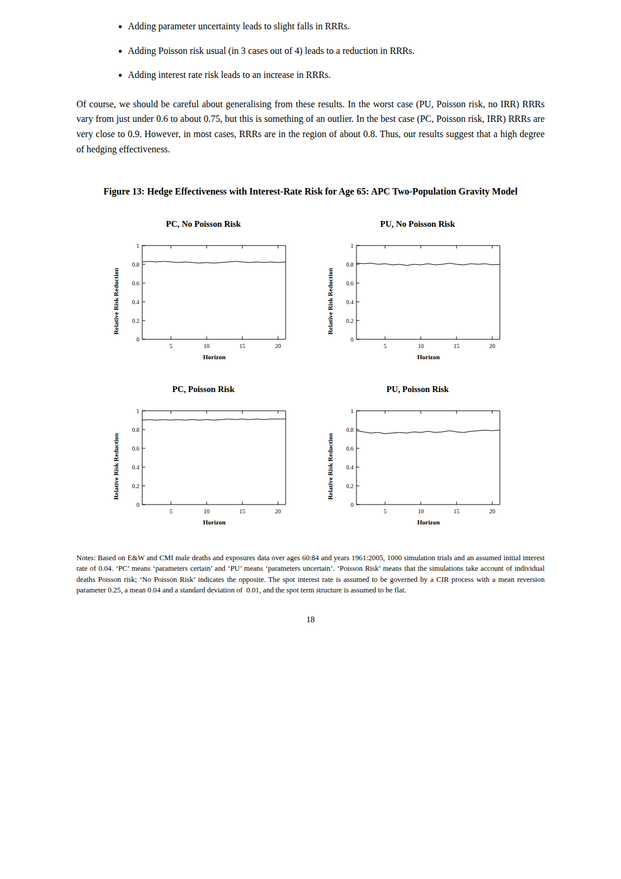Adding parameter uncertainty leads to slight falls in RRRs.
Adding Poisson risk usual (in 3 cases out of 4) leads to a reduction in RRRs.
Adding interest rate risk leads to an increase in RRRs.
Of course, we should be careful about generalising from these results. In the worst case (PU, Poisson risk, no IRR) RRRs vary from just under 0.6 to about 0.75, but this is something of an outlier. In the best case (PC, Poisson risk, IRR) RRRs are very close to 0.9. However, in most cases, RRRs are in the region of about 0.8. Thus, our results suggest that a high degree of hedging effectiveness.
Figure 13: Hedge Effectiveness with Interest-Rate Risk for Age 65: APC Two-Population Gravity Model
PC, No Poisson Risk
Relative Risk Reduction 0 0.2 0.4 0.6 0.8 1 5 10 15 20 Horizon
PU, No Poisson Risk
Relative Risk Reduction 0 0.2 0.4 0.6 0.8 1 5 10 15 20 Horizon
PC, Poisson Risk
Relative Risk Reduction 0 0.2 0.4 0.6 0.8 1 5 10 15 20 Horizon
PU, Poisson Risk
Relative Risk Reduction 0 0.2 0.4 0.6 0.8 1 5 10 15 20 Horizon
Notes: Based on E&W and CMI male deaths and exposures data over ages 60:84 and years 1961:2005, 1000 simulation trials and an assumed initial interest rate of 0.04. ‘PC’ means ‘parameters certain’ and ‘PU’ means ‘parameters uncertain’. ‘Poisson Risk’ means that the simulations take account of individual deaths Poisson risk; ‘No Poisson Risk’ indicates the opposite. The spot interest rate is assumed to be governed by a CIR process with a mean reversion parameter 0.25, a mean 0.04 and a standard deviation of 0.01, and the spot term structure is assumed to be flat.
18